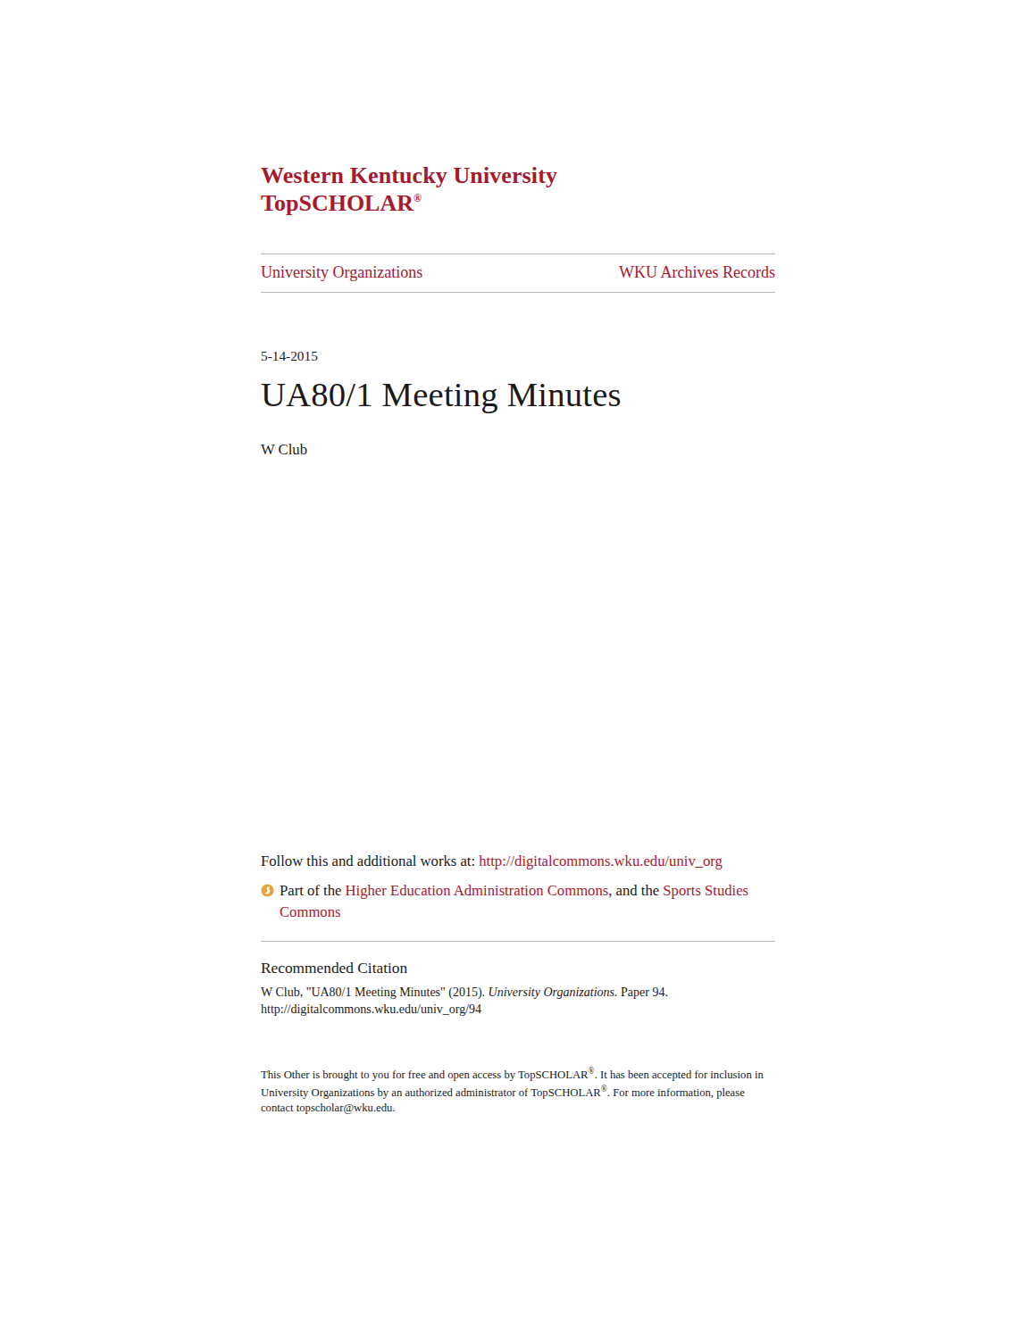Western Kentucky University
TopSCHOLAR®
University Organizations
WKU Archives Records
5-14-2015
UA80/1 Meeting Minutes
W Club
Follow this and additional works at: http://digitalcommons.wku.edu/univ_org
Part of the Higher Education Administration Commons, and the Sports Studies Commons
Recommended Citation
W Club, "UA80/1 Meeting Minutes" (2015). University Organizations. Paper 94.
http://digitalcommons.wku.edu/univ_org/94
This Other is brought to you for free and open access by TopSCHOLAR®. It has been accepted for inclusion in University Organizations by an authorized administrator of TopSCHOLAR®. For more information, please contact topscholar@wku.edu.